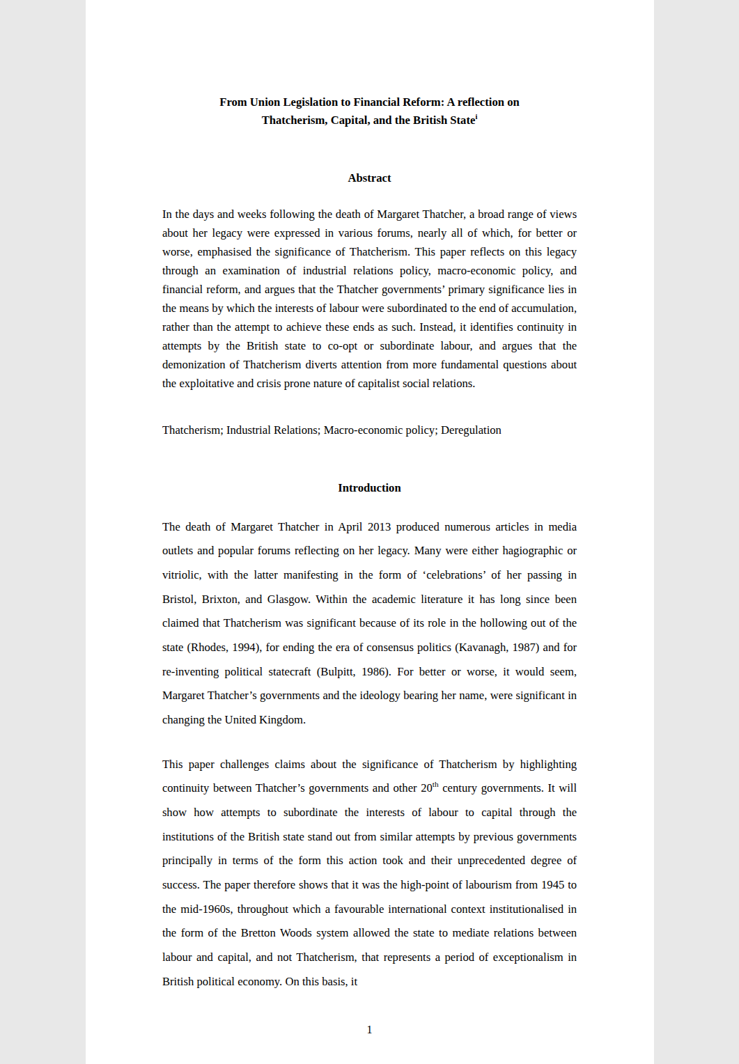From Union Legislation to Financial Reform: A reflection on Thatcherism, Capital, and the British Statei
Abstract
In the days and weeks following the death of Margaret Thatcher, a broad range of views about her legacy were expressed in various forums, nearly all of which, for better or worse, emphasised the significance of Thatcherism. This paper reflects on this legacy through an examination of industrial relations policy, macro-economic policy, and financial reform, and argues that the Thatcher governments’ primary significance lies in the means by which the interests of labour were subordinated to the end of accumulation, rather than the attempt to achieve these ends as such. Instead, it identifies continuity in attempts by the British state to co-opt or subordinate labour, and argues that the demonization of Thatcherism diverts attention from more fundamental questions about the exploitative and crisis prone nature of capitalist social relations.
Thatcherism; Industrial Relations; Macro-economic policy; Deregulation
Introduction
The death of Margaret Thatcher in April 2013 produced numerous articles in media outlets and popular forums reflecting on her legacy. Many were either hagiographic or vitriolic, with the latter manifesting in the form of ‘celebrations’ of her passing in Bristol, Brixton, and Glasgow. Within the academic literature it has long since been claimed that Thatcherism was significant because of its role in the hollowing out of the state (Rhodes, 1994), for ending the era of consensus politics (Kavanagh, 1987) and for re-inventing political statecraft (Bulpitt, 1986). For better or worse, it would seem, Margaret Thatcher’s governments and the ideology bearing her name, were significant in changing the United Kingdom.
This paper challenges claims about the significance of Thatcherism by highlighting continuity between Thatcher’s governments and other 20th century governments. It will show how attempts to subordinate the interests of labour to capital through the institutions of the British state stand out from similar attempts by previous governments principally in terms of the form this action took and their unprecedented degree of success. The paper therefore shows that it was the high-point of labourism from 1945 to the mid-1960s, throughout which a favourable international context institutionalised in the form of the Bretton Woods system allowed the state to mediate relations between labour and capital, and not Thatcherism, that represents a period of exceptionalism in British political economy. On this basis, it
1